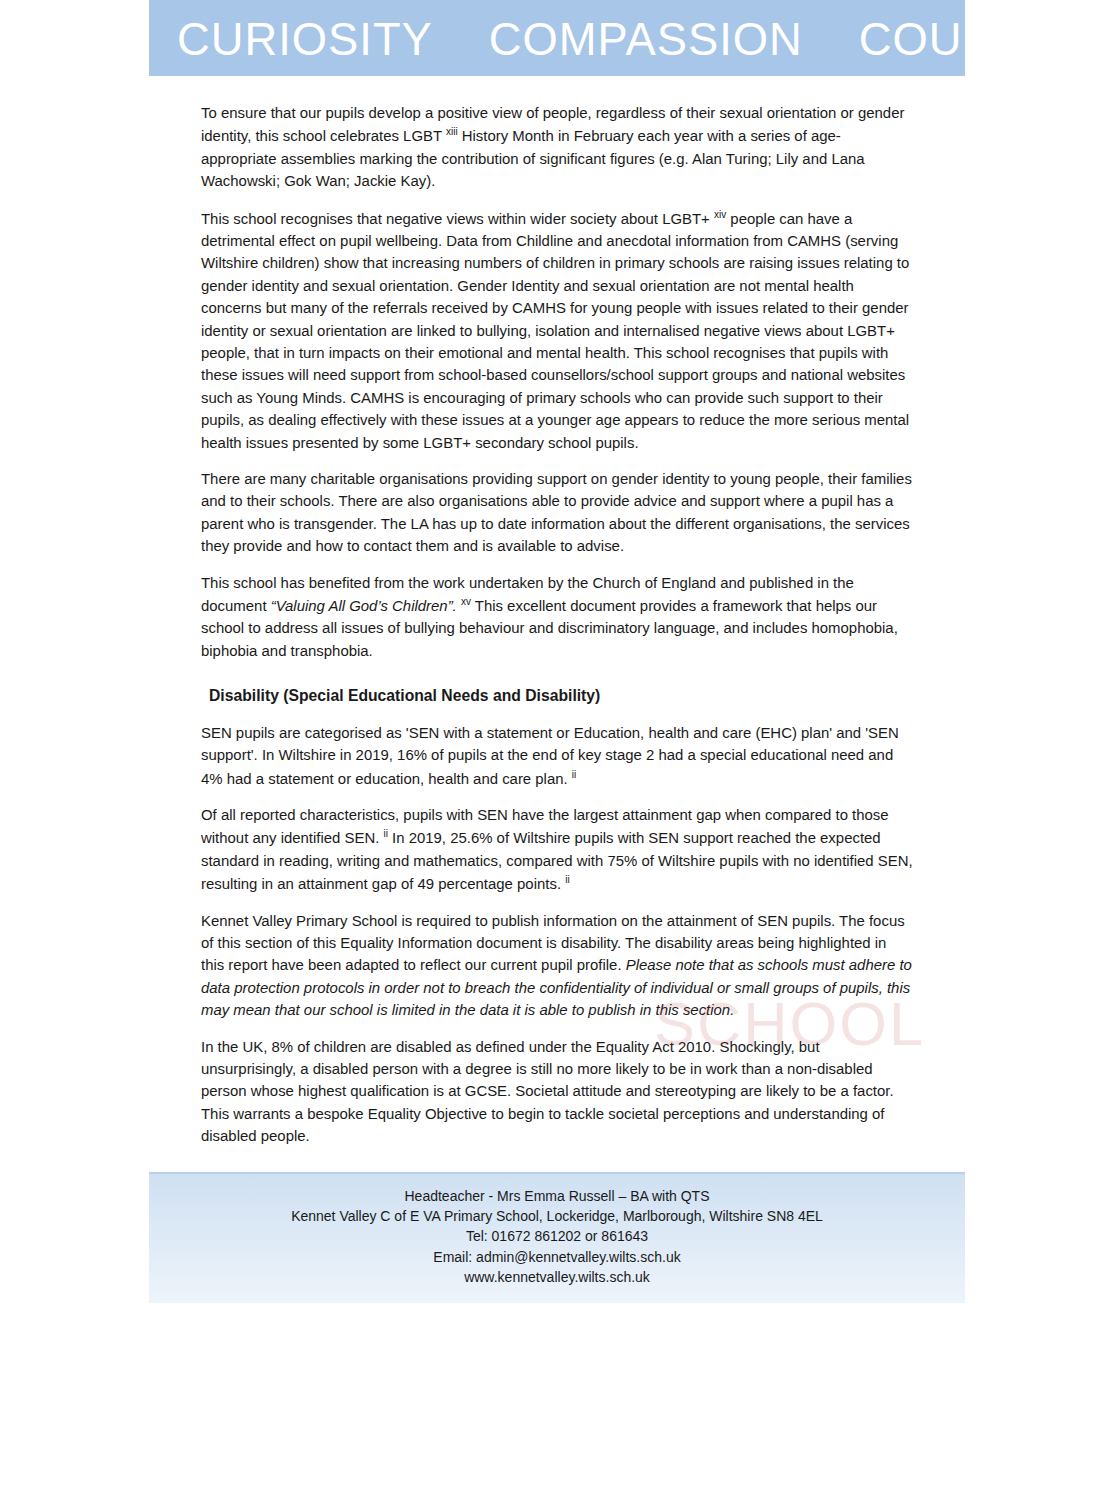CURIOSITY COMPASSION COURAGE
To ensure that our pupils develop a positive view of people, regardless of their sexual orientation or gender identity, this school celebrates LGBT xiii History Month in February each year with a series of age-appropriate assemblies marking the contribution of significant figures (e.g. Alan Turing; Lily and Lana Wachowski; Gok Wan; Jackie Kay).
This school recognises that negative views within wider society about LGBT+ xiv people can have a detrimental effect on pupil wellbeing. Data from Childline and anecdotal information from CAMHS (serving Wiltshire children) show that increasing numbers of children in primary schools are raising issues relating to gender identity and sexual orientation. Gender Identity and sexual orientation are not mental health concerns but many of the referrals received by CAMHS for young people with issues related to their gender identity or sexual orientation are linked to bullying, isolation and internalised negative views about LGBT+ people, that in turn impacts on their emotional and mental health. This school recognises that pupils with these issues will need support from school-based counsellors/school support groups and national websites such as Young Minds. CAMHS is encouraging of primary schools who can provide such support to their pupils, as dealing effectively with these issues at a younger age appears to reduce the more serious mental health issues presented by some LGBT+ secondary school pupils.
There are many charitable organisations providing support on gender identity to young people, their families and to their schools. There are also organisations able to provide advice and support where a pupil has a parent who is transgender. The LA has up to date information about the different organisations, the services they provide and how to contact them and is available to advise.
This school has benefited from the work undertaken by the Church of England and published in the document “Valuing All God’s Children”. xv This excellent document provides a framework that helps our school to address all issues of bullying behaviour and discriminatory language, and includes homophobia, biphobia and transphobia.
Disability (Special Educational Needs and Disability)
SEN pupils are categorised as 'SEN with a statement or Education, health and care (EHC) plan' and 'SEN support'. In Wiltshire in 2019, 16% of pupils at the end of key stage 2 had a special educational need and 4% had a statement or education, health and care plan. ii
Of all reported characteristics, pupils with SEN have the largest attainment gap when compared to those without any identified SEN. ii In 2019, 25.6% of Wiltshire pupils with SEN support reached the expected standard in reading, writing and mathematics, compared with 75% of Wiltshire pupils with no identified SEN, resulting in an attainment gap of 49 percentage points. ii
Kennet Valley Primary School is required to publish information on the attainment of SEN pupils. The focus of this section of this Equality Information document is disability. The disability areas being highlighted in this report have been adapted to reflect our current pupil profile. Please note that as schools must adhere to data protection protocols in order not to breach the confidentiality of individual or small groups of pupils, this may mean that our school is limited in the data it is able to publish in this section.
In the UK, 8% of children are disabled as defined under the Equality Act 2010. Shockingly, but unsurprisingly, a disabled person with a degree is still no more likely to be in work than a non-disabled person whose highest qualification is at GCSE. Societal attitude and stereotyping are likely to be a factor. This warrants a bespoke Equality Objective to begin to tackle societal perceptions and understanding of disabled people.
SCHOOL
Headteacher - Mrs Emma Russell – BA with QTS
Kennet Valley C of E VA Primary School, Lockeridge, Marlborough, Wiltshire SN8 4EL
Tel: 01672 861202 or 861643
Email: admin@kennetvalley.wilts.sch.uk
www.kennetvalley.wilts.sch.uk